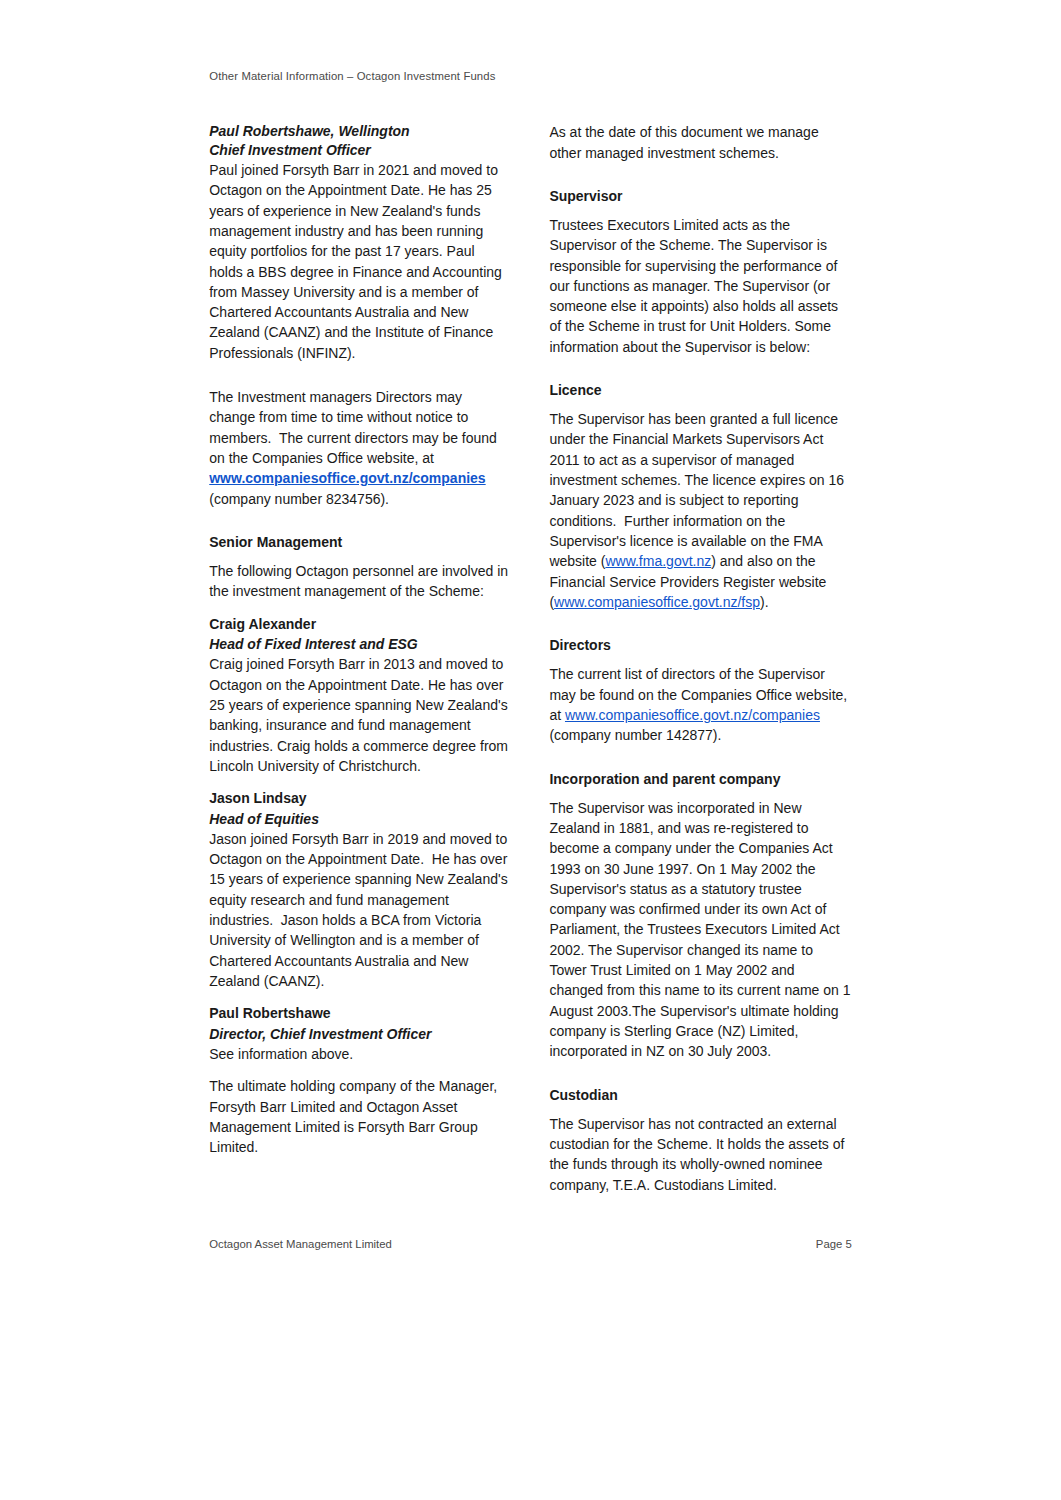Other Material Information – Octagon Investment Funds
Paul Robertshawe, Wellington
Chief Investment Officer
Paul joined Forsyth Barr in 2021 and moved to Octagon on the Appointment Date. He has 25 years of experience in New Zealand's funds management industry and has been running equity portfolios for the past 17 years. Paul holds a BBS degree in Finance and Accounting from Massey University and is a member of Chartered Accountants Australia and New Zealand (CAANZ) and the Institute of Finance Professionals (INFINZ).
The Investment managers Directors may change from time to time without notice to members. The current directors may be found on the Companies Office website, at
www.companiesoffice.govt.nz/companies
(company number 8234756).
Senior Management
The following Octagon personnel are involved in the investment management of the Scheme:
Craig Alexander
Head of Fixed Interest and ESG
Craig joined Forsyth Barr in 2013 and moved to Octagon on the Appointment Date. He has over 25 years of experience spanning New Zealand's banking, insurance and fund management industries. Craig holds a commerce degree from Lincoln University of Christchurch.
Jason Lindsay
Head of Equities
Jason joined Forsyth Barr in 2019 and moved to Octagon on the Appointment Date. He has over 15 years of experience spanning New Zealand's equity research and fund management industries. Jason holds a BCA from Victoria University of Wellington and is a member of Chartered Accountants Australia and New Zealand (CAANZ).
Paul Robertshawe
Director, Chief Investment Officer
See information above.
The ultimate holding company of the Manager, Forsyth Barr Limited and Octagon Asset Management Limited is Forsyth Barr Group Limited.
As at the date of this document we manage other managed investment schemes.
Supervisor
Trustees Executors Limited acts as the Supervisor of the Scheme. The Supervisor is responsible for supervising the performance of our functions as manager. The Supervisor (or someone else it appoints) also holds all assets of the Scheme in trust for Unit Holders. Some information about the Supervisor is below:
Licence
The Supervisor has been granted a full licence under the Financial Markets Supervisors Act 2011 to act as a supervisor of managed investment schemes. The licence expires on 16 January 2023 and is subject to reporting conditions. Further information on the Supervisor's licence is available on the FMA website (www.fma.govt.nz) and also on the Financial Service Providers Register website (www.companiesoffice.govt.nz/fsp).
Directors
The current list of directors of the Supervisor may be found on the Companies Office website, at www.companiesoffice.govt.nz/companies (company number 142877).
Incorporation and parent company
The Supervisor was incorporated in New Zealand in 1881, and was re-registered to become a company under the Companies Act 1993 on 30 June 1997. On 1 May 2002 the Supervisor's status as a statutory trustee company was confirmed under its own Act of Parliament, the Trustees Executors Limited Act 2002. The Supervisor changed its name to Tower Trust Limited on 1 May 2002 and changed from this name to its current name on 1 August 2003.The Supervisor's ultimate holding company is Sterling Grace (NZ) Limited, incorporated in NZ on 30 July 2003.
Custodian
The Supervisor has not contracted an external custodian for the Scheme. It holds the assets of the funds through its wholly-owned nominee company, T.E.A. Custodians Limited.
Octagon Asset Management Limited
Page 5